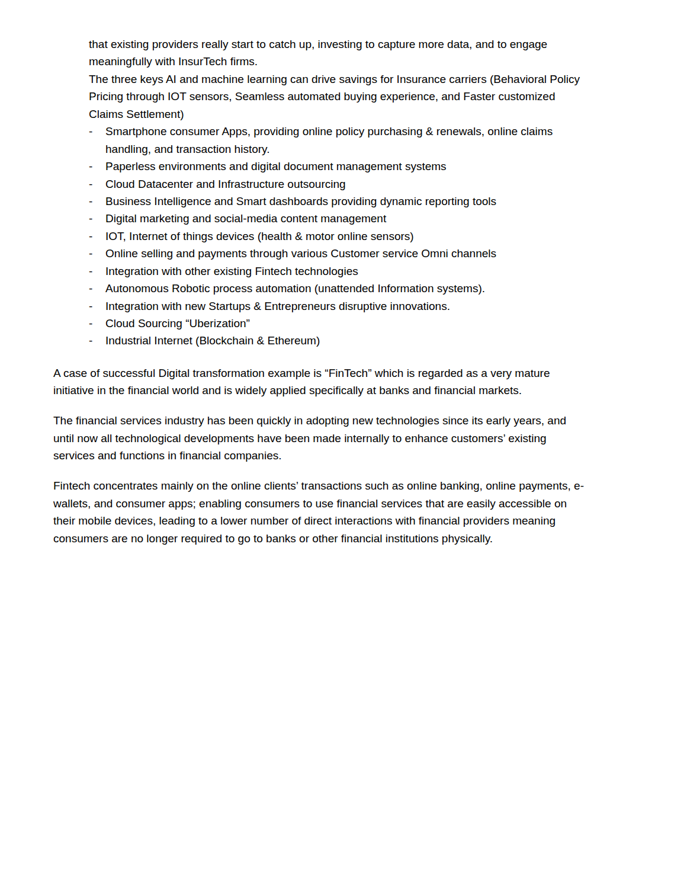that existing providers really start to catch up, investing to capture more data, and to engage meaningfully with InsurTech firms.
The three keys AI and machine learning can drive savings for Insurance carriers (Behavioral Policy Pricing through IOT sensors, Seamless automated buying experience, and Faster customized Claims Settlement)
Smartphone consumer Apps, providing online policy purchasing & renewals, online claims handling, and transaction history.
Paperless environments and digital document management systems
Cloud Datacenter and Infrastructure outsourcing
Business Intelligence and Smart dashboards providing dynamic reporting tools
Digital marketing and social-media content management
IOT, Internet of things devices (health & motor online sensors)
Online selling and payments through various Customer service Omni channels
Integration with other existing Fintech technologies
Autonomous Robotic process automation (unattended Information systems).
Integration with new Startups & Entrepreneurs disruptive innovations.
Cloud Sourcing “Uberization”
Industrial Internet (Blockchain & Ethereum)
A case of successful Digital transformation example is “FinTech” which is regarded as a very mature initiative in the financial world and is widely applied specifically at banks and financial markets.
The financial services industry has been quickly in adopting new technologies since its early years, and until now all technological developments have been made internally to enhance customers’ existing services and functions in financial companies.
Fintech concentrates mainly on the online clients’ transactions such as online banking, online payments, e-wallets, and consumer apps; enabling consumers to use financial services that are easily accessible on their mobile devices, leading to a lower number of direct interactions with financial providers meaning consumers are no longer required to go to banks or other financial institutions physically.